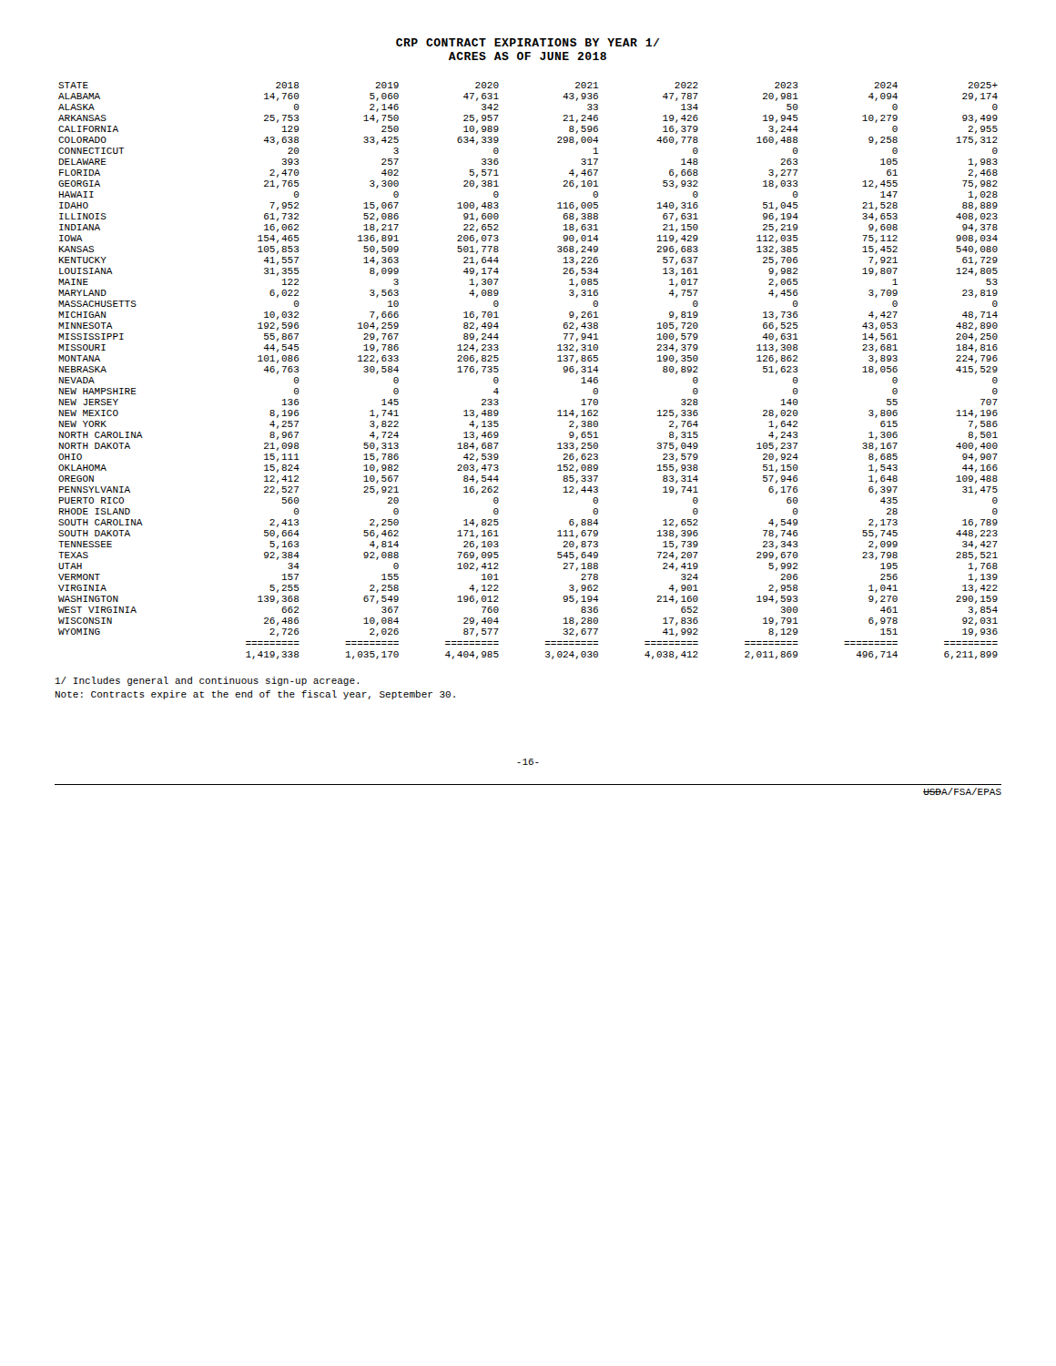CRP CONTRACT EXPIRATIONS BY YEAR 1/
ACRES AS OF JUNE 2018
| STATE | 2018 | 2019 | 2020 | 2021 | 2022 | 2023 | 2024 | 2025+ |
| --- | --- | --- | --- | --- | --- | --- | --- | --- |
| ALABAMA | 14,760 | 5,060 | 47,631 | 43,936 | 47,787 | 20,981 | 4,094 | 29,174 |
| ALASKA | 0 | 2,146 | 342 | 33 | 134 | 50 | 0 | 0 |
| ARKANSAS | 25,753 | 14,750 | 25,957 | 21,246 | 19,426 | 19,945 | 10,279 | 93,499 |
| CALIFORNIA | 129 | 250 | 10,989 | 8,596 | 16,379 | 3,244 | 0 | 2,955 |
| COLORADO | 43,638 | 33,425 | 634,339 | 298,004 | 460,778 | 160,488 | 9,258 | 175,312 |
| CONNECTICUT | 20 | 3 | 0 | 1 | 0 | 0 | 0 | 0 |
| DELAWARE | 393 | 257 | 336 | 317 | 148 | 263 | 105 | 1,983 |
| FLORIDA | 2,470 | 402 | 5,571 | 4,467 | 6,668 | 3,277 | 61 | 2,468 |
| GEORGIA | 21,765 | 3,300 | 20,381 | 26,101 | 53,932 | 18,033 | 12,455 | 75,982 |
| HAWAII | 0 | 0 | 0 | 0 | 0 | 0 | 147 | 1,028 |
| IDAHO | 7,952 | 15,067 | 100,483 | 116,005 | 140,316 | 51,045 | 21,528 | 88,889 |
| ILLINOIS | 61,732 | 52,086 | 91,600 | 68,388 | 67,631 | 96,194 | 34,653 | 408,023 |
| INDIANA | 16,062 | 18,217 | 22,652 | 18,631 | 21,150 | 25,219 | 9,608 | 94,378 |
| IOWA | 154,465 | 136,891 | 206,073 | 90,014 | 119,429 | 112,035 | 75,112 | 908,034 |
| KANSAS | 105,853 | 50,509 | 501,778 | 368,249 | 296,683 | 132,385 | 15,452 | 540,080 |
| KENTUCKY | 41,557 | 14,363 | 21,644 | 13,226 | 57,637 | 25,706 | 7,921 | 61,729 |
| LOUISIANA | 31,355 | 8,099 | 49,174 | 26,534 | 13,161 | 9,982 | 19,807 | 124,805 |
| MAINE | 122 | 3 | 1,307 | 1,085 | 1,017 | 2,065 | 1 | 53 |
| MARYLAND | 6,022 | 3,563 | 4,089 | 3,316 | 4,757 | 4,456 | 3,709 | 23,819 |
| MASSACHUSETTS | 0 | 10 | 0 | 0 | 0 | 0 | 0 | 0 |
| MICHIGAN | 10,032 | 7,666 | 16,701 | 9,261 | 9,819 | 13,736 | 4,427 | 48,714 |
| MINNESOTA | 192,596 | 104,259 | 82,494 | 62,438 | 105,720 | 66,525 | 43,053 | 482,890 |
| MISSISSIPPI | 55,867 | 29,767 | 89,244 | 77,941 | 100,579 | 40,631 | 14,561 | 204,250 |
| MISSOURI | 44,545 | 19,786 | 124,233 | 132,310 | 234,379 | 113,308 | 23,681 | 184,816 |
| MONTANA | 101,086 | 122,633 | 206,825 | 137,865 | 190,350 | 126,862 | 3,893 | 224,796 |
| NEBRASKA | 46,763 | 30,584 | 176,735 | 96,314 | 80,892 | 51,623 | 18,056 | 415,529 |
| NEVADA | 0 | 0 | 0 | 146 | 0 | 0 | 0 | 0 |
| NEW HAMPSHIRE | 0 | 0 | 4 | 0 | 0 | 0 | 0 | 0 |
| NEW JERSEY | 136 | 145 | 233 | 170 | 328 | 140 | 55 | 707 |
| NEW MEXICO | 8,196 | 1,741 | 13,489 | 114,162 | 125,336 | 28,020 | 3,806 | 114,196 |
| NEW YORK | 4,257 | 3,822 | 4,135 | 2,380 | 2,764 | 1,642 | 615 | 7,586 |
| NORTH CAROLINA | 8,967 | 4,724 | 13,469 | 9,651 | 8,315 | 4,243 | 1,306 | 8,501 |
| NORTH DAKOTA | 21,098 | 50,313 | 184,687 | 133,250 | 375,049 | 105,237 | 38,167 | 400,400 |
| OHIO | 15,111 | 15,786 | 42,539 | 26,623 | 23,579 | 20,924 | 8,685 | 94,907 |
| OKLAHOMA | 15,824 | 10,982 | 203,473 | 152,089 | 155,938 | 51,150 | 1,543 | 44,166 |
| OREGON | 12,412 | 10,567 | 84,544 | 85,337 | 83,314 | 57,946 | 1,648 | 109,488 |
| PENNSYLVANIA | 22,527 | 25,921 | 16,262 | 12,443 | 19,741 | 6,176 | 6,397 | 31,475 |
| PUERTO RICO | 560 | 20 | 0 | 0 | 0 | 60 | 435 | 0 |
| RHODE ISLAND | 0 | 0 | 0 | 0 | 0 | 0 | 28 | 0 |
| SOUTH CAROLINA | 2,413 | 2,250 | 14,825 | 6,884 | 12,652 | 4,549 | 2,173 | 16,789 |
| SOUTH DAKOTA | 50,664 | 56,462 | 171,161 | 111,679 | 138,396 | 78,746 | 55,745 | 448,223 |
| TENNESSEE | 5,163 | 4,814 | 26,103 | 20,873 | 15,739 | 23,343 | 2,099 | 34,427 |
| TEXAS | 92,384 | 92,088 | 769,095 | 545,649 | 724,207 | 299,670 | 23,798 | 285,521 |
| UTAH | 34 | 0 | 102,412 | 27,188 | 24,419 | 5,992 | 195 | 1,768 |
| VERMONT | 157 | 155 | 101 | 278 | 324 | 206 | 256 | 1,139 |
| VIRGINIA | 5,255 | 2,258 | 4,122 | 3,962 | 4,901 | 2,958 | 1,041 | 13,422 |
| WASHINGTON | 139,368 | 67,549 | 196,012 | 95,194 | 214,160 | 194,593 | 9,270 | 290,159 |
| WEST VIRGINIA | 662 | 367 | 760 | 836 | 652 | 300 | 461 | 3,854 |
| WISCONSIN | 26,486 | 10,084 | 29,404 | 18,280 | 17,836 | 19,791 | 6,978 | 92,031 |
| WYOMING | 2,726 | 2,026 | 87,577 | 32,677 | 41,992 | 8,129 | 151 | 19,936 |
| | ========= | ========= | ========= | ========= | ========= | ========= | ========= | ========= |
| | 1,419,338 | 1,035,170 | 4,404,985 | 3,024,030 | 4,038,412 | 2,011,869 | 496,714 | 6,211,899 |
1/ Includes general and continuous sign-up acreage.
Note: Contracts expire at the end of the fiscal year, September 30.
-16-
USDA/FSA/EPAS